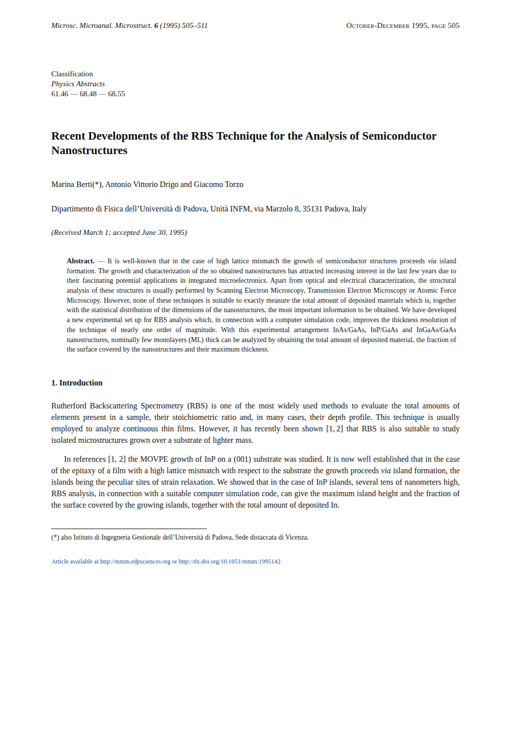Microsc. Microanal. Microstruct. 6 (1995) 505–511 October-December 1995, page 505
Classification Physics Abstracts 61.46 — 68.48 — 68.55
Recent Developments of the RBS Technique for the Analysis of Semiconductor Nanostructures
Marina Berti(*), Antonio Vittorio Drigo and Giacomo Torzo
Dipartimento di Fisica dell’Università di Padova, Unità INFM, via Marzolo 8, 35131 Padova, Italy
(Received March 1; accepted June 30, 1995)
Abstract. — It is well-known that in the case of high lattice mismatch the growth of semiconductor structures proceeds via island formation. The growth and characterization of the so obtained nanostructures has attracted increasing interest in the last few years due to their fascinating potential applications in integrated microelectronics. Apart from optical and electrical characterization, the structural analysis of these structures is usually performed by Scanning Electron Microscopy, Transmission Electron Microscopy or Atomic Force Microscopy. However, none of these techniques is suitable to exactly measure the total amount of deposited materials which is, together with the statistical distribution of the dimensions of the nanostructures, the most important information to be obtained. We have developed a new experimental set up for RBS analysis which, in connection with a computer simulation code, improves the thickness resolution of the technique of nearly one order of magnitude. With this experimental arrangement InAs/GaAs, InP/GaAs and InGaAs/GaAs nanostructures, nominally few monolayers (ML) thick can be analyzed by obtaining the total amount of deposited material, the fraction of the surface covered by the nanostructures and their maximum thickness.
1. Introduction
Rutherford Backscattering Spectrometry (RBS) is one of the most widely used methods to evaluate the total amounts of elements present in a sample, their stoichiometric ratio and, in many cases, their depth profile. This technique is usually employed to analyze continuous thin films. However, it has recently been shown [1, 2] that RBS is also suitable to study isolated microstructures grown over a substrate of lighter mass.
In references [1, 2] the MOVPE growth of InP on a (001) substrate was studied. It is now well established that in the case of the epitaxy of a film with a high lattice mismatch with respect to the substrate the growth proceeds via island formation, the islands being the peculiar sites of strain relaxation. We showed that in the case of InP islands, several tens of nanometers high, RBS analysis, in connection with a suitable computer simulation code, can give the maximum island height and the fraction of the surface covered by the growing islands, together with the total amount of deposited In.
(*) also Istituto di Ingegneria Gestionale dell’Università di Padova, Sede distaccata di Vicenza.
Article available at http://mmm.edpsciences.org or http://dx.doi.org/10.1051/mmm:1995142